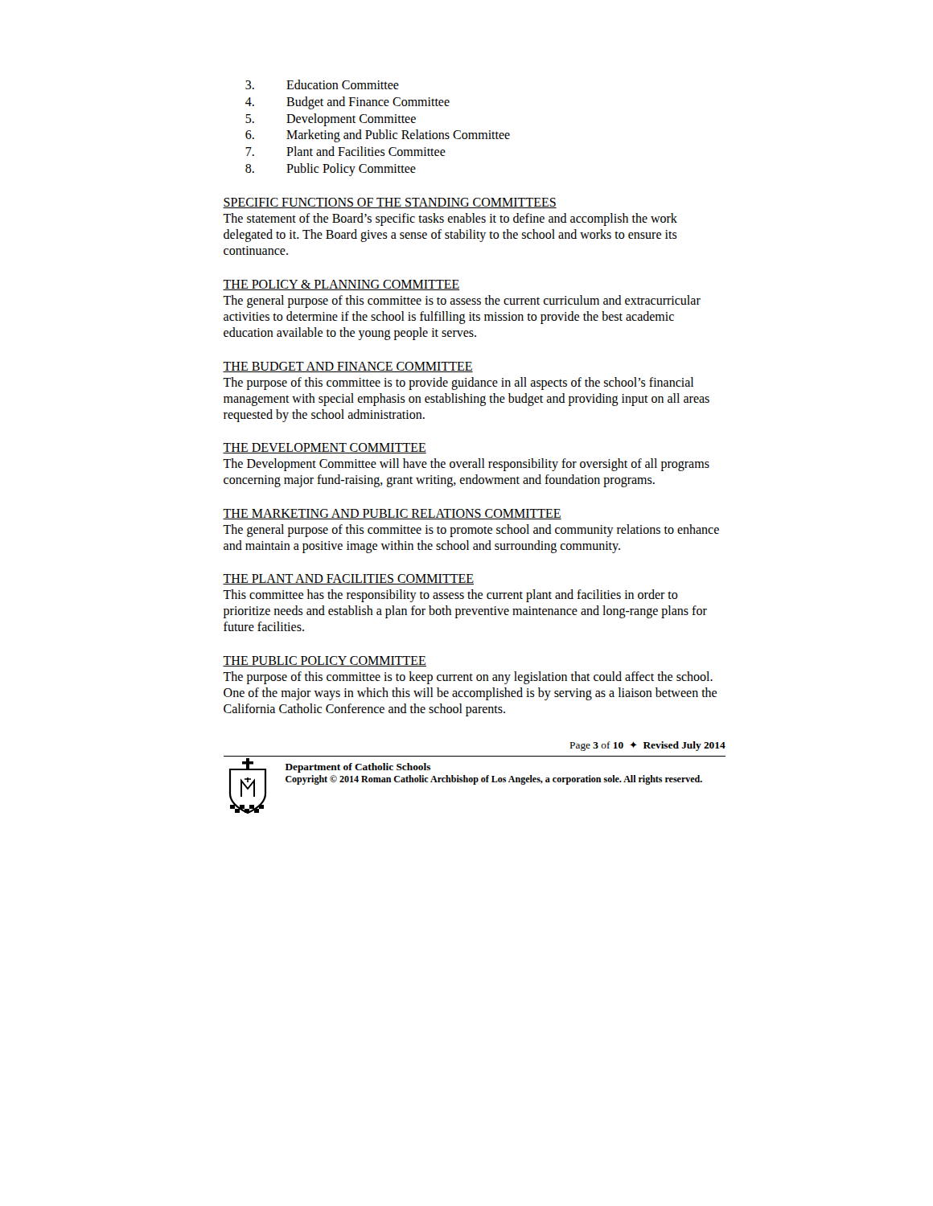3. Education Committee
4. Budget and Finance Committee
5. Development Committee
6. Marketing and Public Relations Committee
7. Plant and Facilities Committee
8. Public Policy Committee
SPECIFIC FUNCTIONS OF THE STANDING COMMITTEES
The statement of the Board’s specific tasks enables it to define and accomplish the work delegated to it. The Board gives a sense of stability to the school and works to ensure its continuance.
THE POLICY & PLANNING COMMITTEE
The general purpose of this committee is to assess the current curriculum and extracurricular activities to determine if the school is fulfilling its mission to provide the best academic education available to the young people it serves.
THE BUDGET AND FINANCE COMMITTEE
The purpose of this committee is to provide guidance in all aspects of the school’s financial management with special emphasis on establishing the budget and providing input on all areas requested by the school administration.
THE DEVELOPMENT COMMITTEE
The Development Committee will have the overall responsibility for oversight of all programs concerning major fund-raising, grant writing, endowment and foundation programs.
THE MARKETING AND PUBLIC RELATIONS COMMITTEE
The general purpose of this committee is to promote school and community relations to enhance and maintain a positive image within the school and surrounding community.
THE PLANT AND FACILITIES COMMITTEE
This committee has the responsibility to assess the current plant and facilities in order to prioritize needs and establish a plan for both preventive maintenance and long-range plans for future facilities.
THE PUBLIC POLICY COMMITTEE
The purpose of this committee is to keep current on any legislation that could affect the school. One of the major ways in which this will be accomplished is by serving as a liaison between the California Catholic Conference and the school parents.
Page 3 of 10 ✦ Revised July 2014
Department of Catholic Schools
Copyright © 2014 Roman Catholic Archbishop of Los Angeles, a corporation sole. All rights reserved.